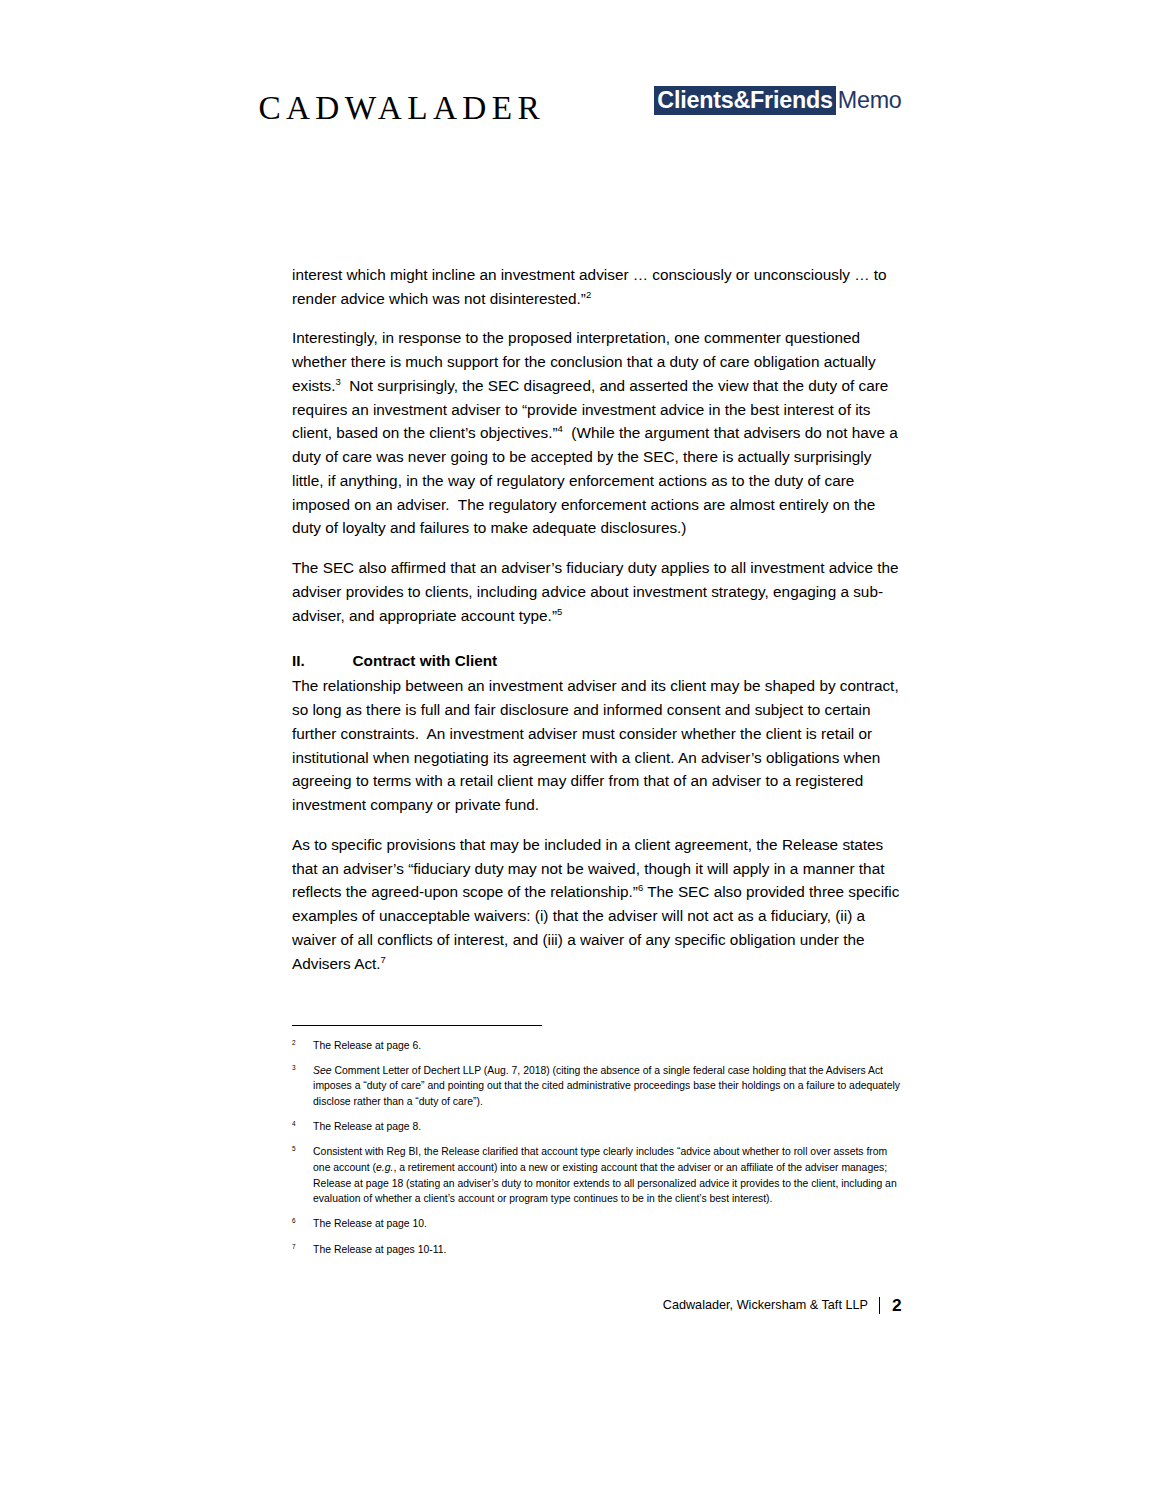CADWALADER
Clients&Friends Memo
interest which might incline an investment adviser … consciously or unconsciously … to render advice which was not disinterested.”2
Interestingly, in response to the proposed interpretation, one commenter questioned whether there is much support for the conclusion that a duty of care obligation actually exists.3 Not surprisingly, the SEC disagreed, and asserted the view that the duty of care requires an investment adviser to “provide investment advice in the best interest of its client, based on the client’s objectives.”4 (While the argument that advisers do not have a duty of care was never going to be accepted by the SEC, there is actually surprisingly little, if anything, in the way of regulatory enforcement actions as to the duty of care imposed on an adviser. The regulatory enforcement actions are almost entirely on the duty of loyalty and failures to make adequate disclosures.)
The SEC also affirmed that an adviser’s fiduciary duty applies to all investment advice the adviser provides to clients, including advice about investment strategy, engaging a sub-adviser, and appropriate account type.”5
II. Contract with Client
The relationship between an investment adviser and its client may be shaped by contract, so long as there is full and fair disclosure and informed consent and subject to certain further constraints. An investment adviser must consider whether the client is retail or institutional when negotiating its agreement with a client. An adviser’s obligations when agreeing to terms with a retail client may differ from that of an adviser to a registered investment company or private fund.
As to specific provisions that may be included in a client agreement, the Release states that an adviser’s “fiduciary duty may not be waived, though it will apply in a manner that reflects the agreed-upon scope of the relationship.”6 The SEC also provided three specific examples of unacceptable waivers: (i) that the adviser will not act as a fiduciary, (ii) a waiver of all conflicts of interest, and (iii) a waiver of any specific obligation under the Advisers Act.7
2
The Release at page 6.
3
See Comment Letter of Dechert LLP (Aug. 7, 2018) (citing the absence of a single federal case holding that the Advisers Act imposes a “duty of care” and pointing out that the cited administrative proceedings base their holdings on a failure to adequately disclose rather than a “duty of care”).
4
The Release at page 8.
5
Consistent with Reg BI, the Release clarified that account type clearly includes “advice about whether to roll over assets from one account (e.g., a retirement account) into a new or existing account that the adviser or an affiliate of the adviser manages; Release at page 18 (stating an adviser’s duty to monitor extends to all personalized advice it provides to the client, including an evaluation of whether a client’s account or program type continues to be in the client’s best interest).
6
The Release at page 10.
7
The Release at pages 10-11.
Cadwalader, Wickersham & Taft LLP 2